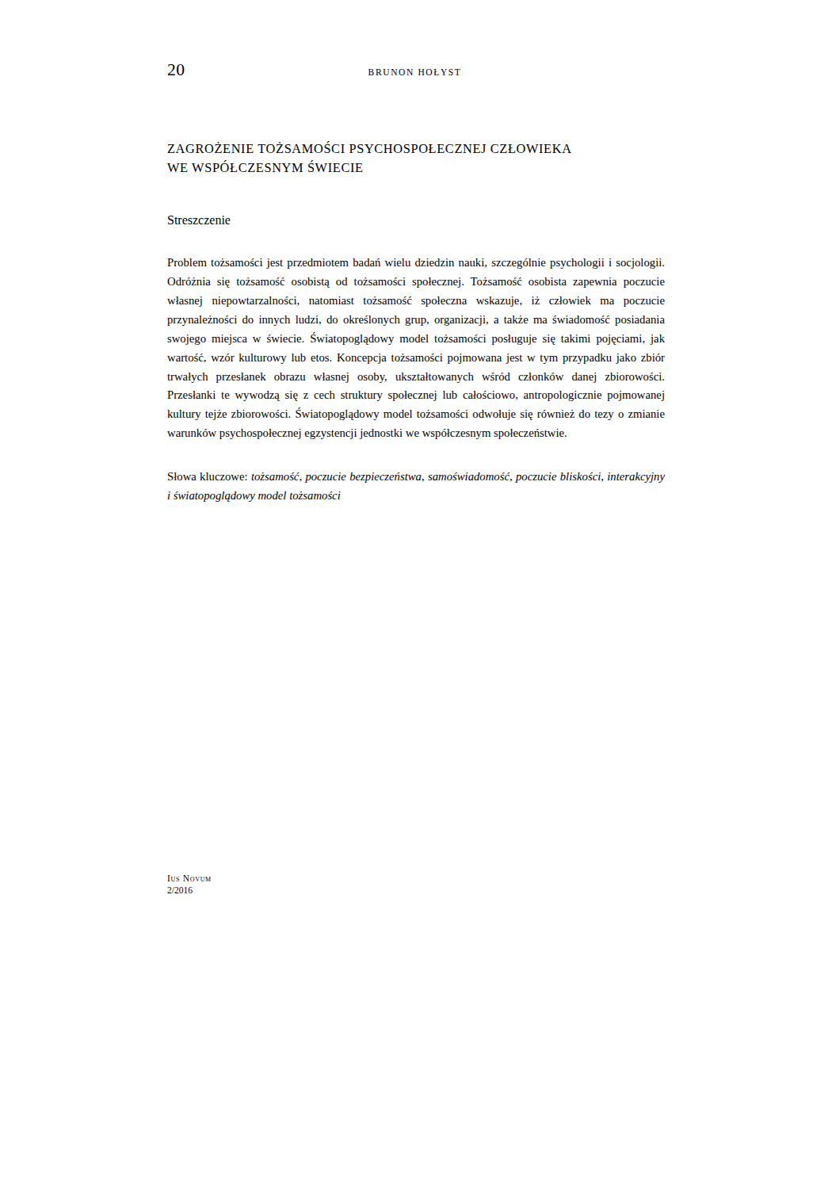20 Brunon Hołyst
Zagrożenie tożsamości psychospołecznej człowieka
we współczesnym świecie
Streszczenie
Problem tożsamości jest przedmiotem badań wielu dziedzin nauki, szczególnie psychologii i socjologii. Odróżnia się tożsamość osobistą od tożsamości społecznej. Tożsamość osobista zapewnia poczucie własnej niepowtarzalności, natomiast tożsamość społeczna wskazuje, iż człowiek ma poczucie przynależności do innych ludzi, do określonych grup, organizacji, a także ma świadomość posiadania swojego miejsca w świecie. Światopoglądowy model tożsamości posługuje się takimi pojęciami, jak wartość, wzór kulturowy lub etos. Koncepcja tożsamości pojmowana jest w tym przypadku jako zbiór trwałych przesłanek obrazu własnej osoby, ukształtowanych wśród członków danej zbiorowości. Przesłanki te wywodzą się z cech struktury społecznej lub całościowo, antropologicznie pojmowanej kultury tejże zbiorowości. Światopoglądowy model tożsamości odwołuje się również do tezy o zmianie warunków psychospołecznej egzystencji jednostki we współczesnym społeczeństwie.
Słowa kluczowe: tożsamość, poczucie bezpieczeństwa, samoświadomość, poczucie bliskości, interakcyjny i światopoglądowy model tożsamości
Ius Novum
2/2016